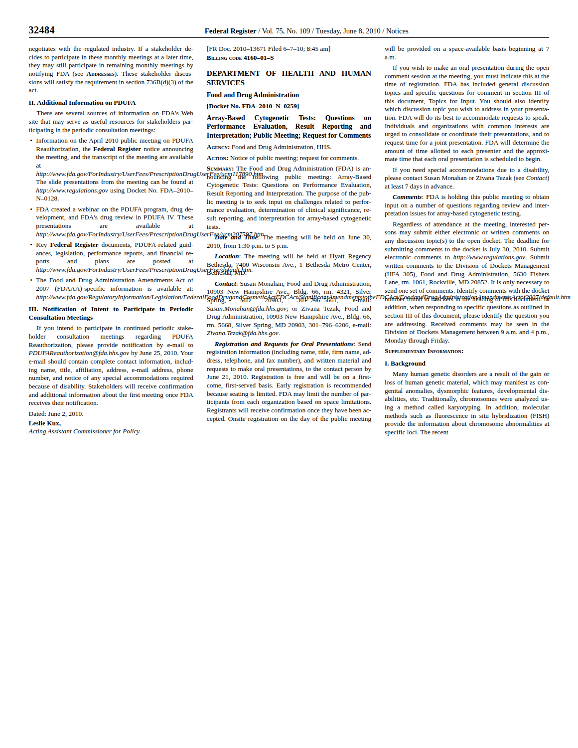32484
Federal Register / Vol. 75, No. 109 / Tuesday, June 8, 2010 / Notices
negotiates with the regulated industry. If a stakeholder decides to participate in these monthly meetings at a later time, they may still participate in remaining monthly meetings by notifying FDA (see Addresses). These stakeholder discussions will satisfy the requirement in section 736B(d)(3) of the act.
II. Additional Information on PDUFA
There are several sources of information on FDA's Web site that may serve as useful resources for stakeholders participating in the periodic consultation meetings:
Information on the April 2010 public meeting on PDUFA Reauthorization, the Federal Register notice announcing the meeting, and the transcript of the meeting are available at http://www.fda.gov/ForIndustry/UserFees/PrescriptionDrugUserFee/ucm117890.htm. The slide presentations from the meeting can be found at http://www.regulations.gov using Docket No. FDA–2010–N–0128.
FDA created a webinar on the PDUFA program, drug development, and FDA's drug review in PDUFA IV. These presentations are available at http://www.fda.gov/ForIndustry/UserFees/PrescriptionDrugUserFee/ucm207597.htm.
Key Federal Register documents, PDUFA-related guidances, legislation, performance reports, and financial reports and plans are posted at http://www.fda.gov/ForIndustry/UserFees/PrescriptionDrugUserFee/default.htm.
The Food and Drug Administration Amendments Act of 2007 (FDAAA)-specific information is available at: http://www.fda.gov/RegulatoryInformation/Legislation/FederalFoodDrugandCosmeticActFDCAct/SignificantAmendmentstotheFDCAct/FoodandDrugAdministrationAmendmentsActof2007/default.htm
III. Notification of Intent to Participate in Periodic Consultation Meetings
If you intend to participate in continued periodic stakeholder consultation meetings regarding PDUFA Reauthorization, please provide notification by e-mail to PDUFAReauthorization@fda.hhs.gov by June 25, 2010. Your e-mail should contain complete contact information, including name, title, affiliation, address, e-mail address, phone number, and notice of any special accommodations required because of disability. Stakeholders will receive confirmation and additional information about the first meeting once FDA receives their notification.
Dated: June 2, 2010.
Leslie Kux,
Acting Assistant Commissioner for Policy.
[FR Doc. 2010–13671 Filed 6–7–10; 8:45 am]
Billing code 4160–01–S
DEPARTMENT OF HEALTH AND HUMAN SERVICES
Food and Drug Administration
[Docket No. FDA–2010–N–0259]
Array-Based Cytogenetic Tests: Questions on Performance Evaluation, Result Reporting and Interpretation; Public Meeting; Request for Comments
Agency: Food and Drug Administration, HHS.
Action: Notice of public meeting; request for comments.
Summary: The Food and Drug Administration (FDA) is announcing the following public meeting: Array-Based Cytogenetic Tests: Questions on Performance Evaluation, Result Reporting and Interpretation. The purpose of the public meeting is to seek input on challenges related to performance evaluation, determination of clinical significance, result reporting, and interpretation for array-based cytogenetic tests.
Date and Time: The meeting will be held on June 30, 2010, from 1:30 p.m. to 5 p.m.
Location: The meeting will be held at Hyatt Regency Bethesda, 7400 Wisconsin Ave., 1 Bethesda Metro Center, Bethesda, MD.
Contact: Susan Monahan, Food and Drug Administration, 10903 New Hampshire Ave., Bldg. 66, rm. 4321, Silver Spring, MD 20903, 301–796–5661, e-mail: Susan.Monahan@fda.hhs.gov; or Zivana Tezak, Food and Drug Administration, 10903 New Hampshire Ave., Bldg. 66, rm. 5668, Silver Spring, MD 20903, 301–796–6206, e-mail: Zivana.Tezak@fda.hhs.gov.
Registration and Requests for Oral Presentations: Send registration information (including name, title, firm name, address, telephone, and fax number), and written material and requests to make oral presentations, to the contact person by June 21, 2010. Registration is free and will be on a first-come, first-served basis. Early registration is recommended because seating is limited. FDA may limit the number of participants from each organization based on space limitations. Registrants will receive confirmation once they have been accepted. Onsite registration on the day of the public meeting will be provided on a space-available basis beginning at 7 a.m.
If you wish to make an oral presentation during the open comment session at the meeting, you must indicate this at the time of registration. FDA has included general discussion topics and specific questions for comment in section III of this document, Topics for Input. You should also identify which discussion topic you wish to address in your presentation. FDA will do its best to accommodate requests to speak. Individuals and organizations with common interests are urged to consolidate or coordinate their presentations, and to request time for a joint presentation. FDA will determine the amount of time allotted to each presenter and the approximate time that each oral presentation is scheduled to begin.
If you need special accommodations due to a disability, please contact Susan Monahan or Zivana Tezak (see Contact) at least 7 days in advance.
Comments: FDA is holding this public meeting to obtain input on a number of questions regarding review and interpretation issues for array-based cytogenetic testing.
Regardless of attendance at the meeting, interested persons may submit either electronic or written comments on any discussion topic(s) to the open docket. The deadline for submitting comments to the docket is July 30, 2010. Submit electronic comments to http://www.regulations.gov. Submit written comments to the Division of Dockets Management (HFA–305), Food and Drug Administration, 5630 Fishers Lane, rm. 1061, Rockville, MD 20852. It is only necessary to send one set of comments. Identify comments with the docket number found in brackets in the heading of this document. In addition, when responding to specific questions as outlined in section III of this document, please identify the question you are addressing. Received comments may be seen in the Division of Dockets Management between 9 a.m. and 4 p.m., Monday through Friday.
Supplementary Information:
I. Background
Many human genetic disorders are a result of the gain or loss of human genetic material, which may manifest as congenital anomalies, dysmorphic features, developmental disabilities, etc. Traditionally, chromosomes were analyzed using a method called karyotyping. In addition, molecular methods such as fluorescence in situ hybridization (FISH) provide the information about chromosome abnormalities at specific loci. The recent